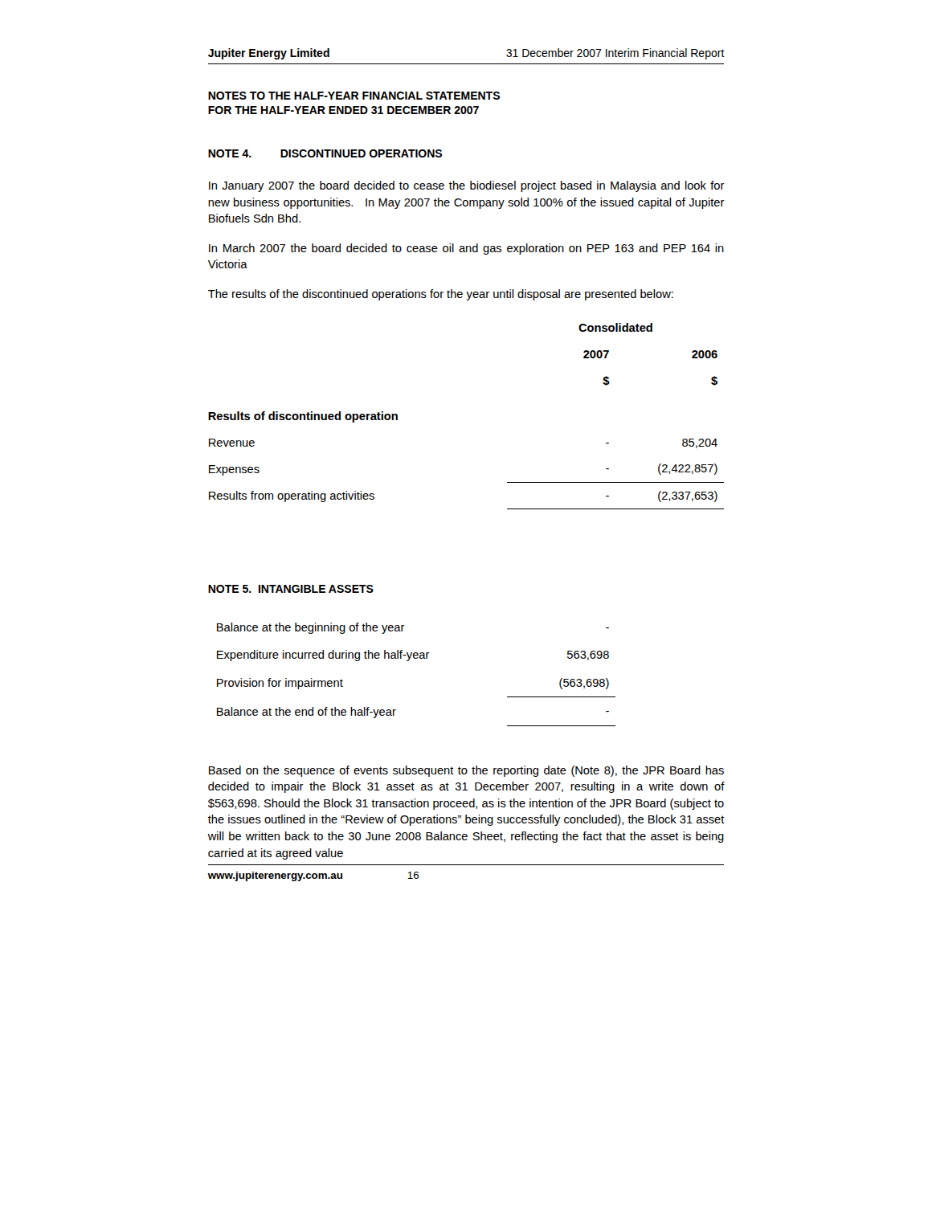Jupiter Energy Limited 31 December 2007 Interim Financial Report
NOTES TO THE HALF-YEAR FINANCIAL STATEMENTS
FOR THE HALF-YEAR ENDED 31 DECEMBER 2007
NOTE 4. DISCONTINUED OPERATIONS
In January 2007 the board decided to cease the biodiesel project based in Malaysia and look for new business opportunities. In May 2007 the Company sold 100% of the issued capital of Jupiter Biofuels Sdn Bhd.
In March 2007 the board decided to cease oil and gas exploration on PEP 163 and PEP 164 in Victoria
The results of the discontinued operations for the year until disposal are presented below:
| | Consolidated |
| | 2007 | 2006 |
| | $ | $ |
| Results of discontinued operation | | |
| Revenue | - | 85,204 |
| Expenses | - | (2,422,857) |
| Results from operating activities | - | (2,337,653) |
NOTE 5. INTANGIBLE ASSETS
| Balance at the beginning of the year | - | |
| Expenditure incurred during the half-year | 563,698 | |
| Provision for impairment | (563,698) | |
| Balance at the end of the half-year | - | |
Based on the sequence of events subsequent to the reporting date (Note 8), the JPR Board has decided to impair the Block 31 asset as at 31 December 2007, resulting in a write down of $563,698. Should the Block 31 transaction proceed, as is the intention of the JPR Board (subject to the issues outlined in the “Review of Operations” being successfully concluded), the Block 31 asset will be written back to the 30 June 2008 Balance Sheet, reflecting the fact that the asset is being carried at its agreed value
www.jupiterenergy.com.au 16